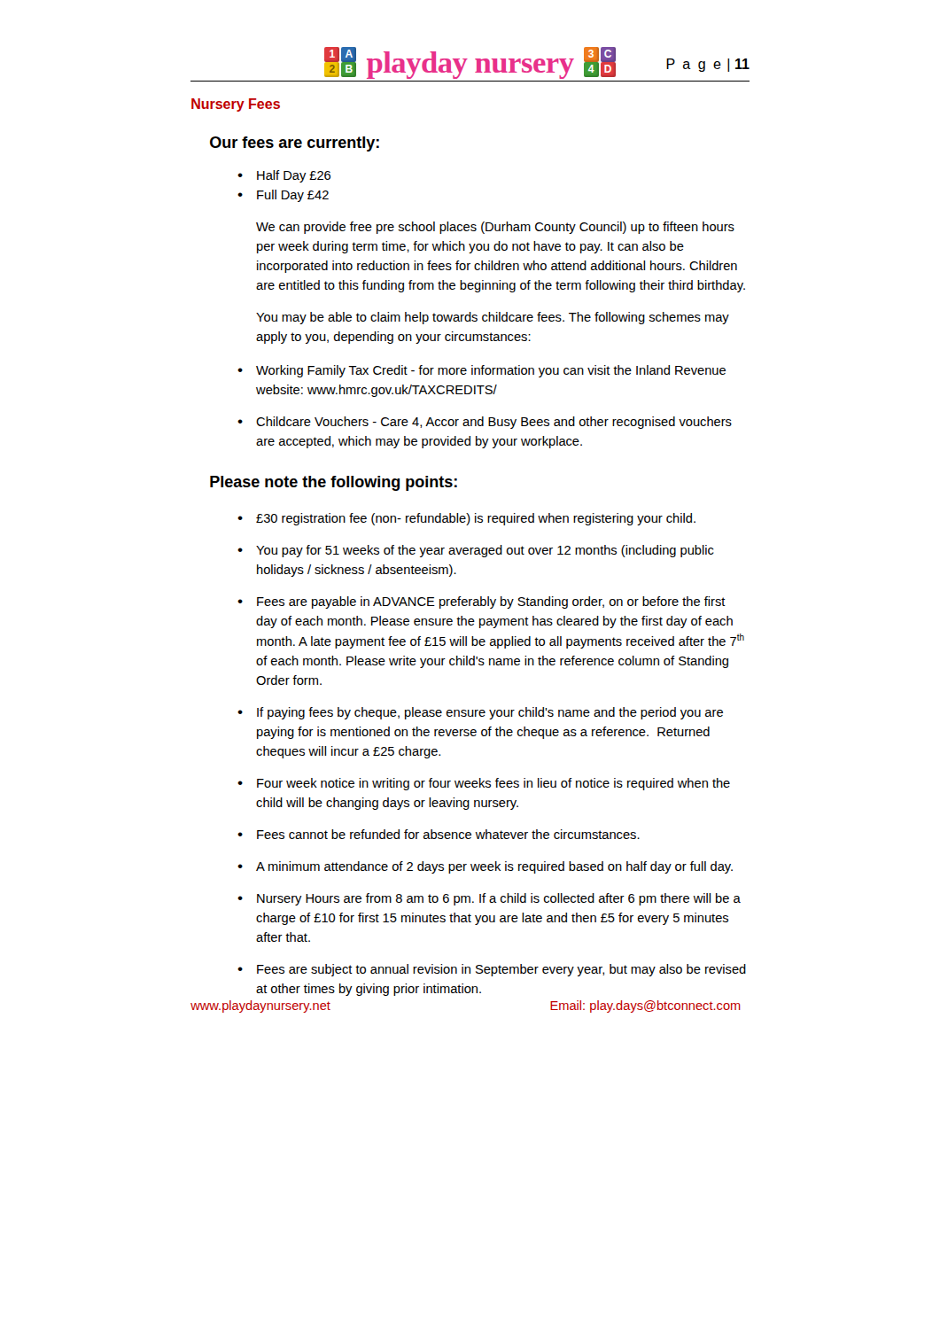1 A 2 B playday nursery 3 C 4 D
P a g e | 11
Nursery Fees
Our fees are currently:
Half Day £26
Full Day £42
We can provide free pre school places (Durham County Council) up to fifteen hours per week during term time, for which you do not have to pay. It can also be incorporated into reduction in fees for children who attend additional hours. Children are entitled to this funding from the beginning of the term following their third birthday.
You may be able to claim help towards childcare fees. The following schemes may apply to you, depending on your circumstances:
Working Family Tax Credit - for more information you can visit the Inland Revenue website: www.hmrc.gov.uk/TAXCREDITS/
Childcare Vouchers - Care 4, Accor and Busy Bees and other recognised vouchers are accepted, which may be provided by your workplace.
Please note the following points:
£30 registration fee (non- refundable) is required when registering your child.
You pay for 51 weeks of the year averaged out over 12 months (including public holidays / sickness / absenteeism).
Fees are payable in ADVANCE preferably by Standing order, on or before the first day of each month. Please ensure the payment has cleared by the first day of each month. A late payment fee of £15 will be applied to all payments received after the 7th of each month. Please write your child's name in the reference column of Standing Order form.
If paying fees by cheque, please ensure your child's name and the period you are paying for is mentioned on the reverse of the cheque as a reference. Returned cheques will incur a £25 charge.
Four week notice in writing or four weeks fees in lieu of notice is required when the child will be changing days or leaving nursery.
Fees cannot be refunded for absence whatever the circumstances.
A minimum attendance of 2 days per week is required based on half day or full day.
Nursery Hours are from 8 am to 6 pm. If a child is collected after 6 pm there will be a charge of £10 for first 15 minutes that you are late and then £5 for every 5 minutes after that.
Fees are subject to annual revision in September every year, but may also be revised at other times by giving prior intimation.
www.playdaynursery.net Email: play.days@btconnect.com